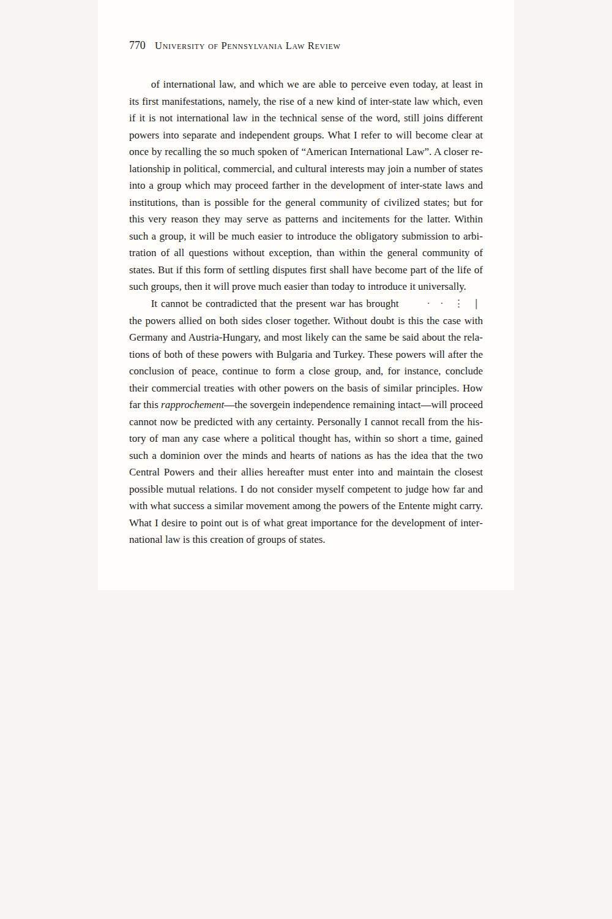770 University of Pennsylvania Law Review
of international law, and which we are able to perceive even today, at least in its first manifestations, namely, the rise of a new kind of inter-state law which, even if it is not international law in the technical sense of the word, still joins different powers into separate and independent groups. What I refer to will become clear at once by recalling the so much spoken of “American International Law”. A closer relationship in political, commercial, and cultural interests may join a number of states into a group which may proceed farther in the development of inter-state laws and institutions, than is possible for the general community of civilized states; but for this very reason they may serve as patterns and incitements for the latter. Within such a group, it will be much easier to introduce the obligatory submission to arbitration of all questions without exception, than within the general community of states. But if this form of settling disputes first shall have become part of the life of such groups, then it will prove much easier than today to introduce it universally.· · ⋮ ∣
It cannot be contradicted that the present war has brought the powers allied on both sides closer together. Without doubt is this the case with Germany and Austria-Hungary, and most likely can the same be said about the relations of both of these powers with Bulgaria and Turkey. These powers will after the conclusion of peace, continue to form a close group, and, for instance, conclude their commercial treaties with other powers on the basis of similar principles. How far this rapprochement—the sovergein independence remaining intact—will proceed cannot now be predicted with any certainty. Personally I cannot recall from the history of man any case where a political thought has, within so short a time, gained such a dominion over the minds and hearts of nations as has the idea that the two Central Powers and their allies hereafter must enter into and maintain the closest possible mutual relations. I do not consider myself competent to judge how far and with what success a similar movement among the powers of the Entente might carry. What I desire to point out is of what great importance for the development of international law is this creation of groups of states.